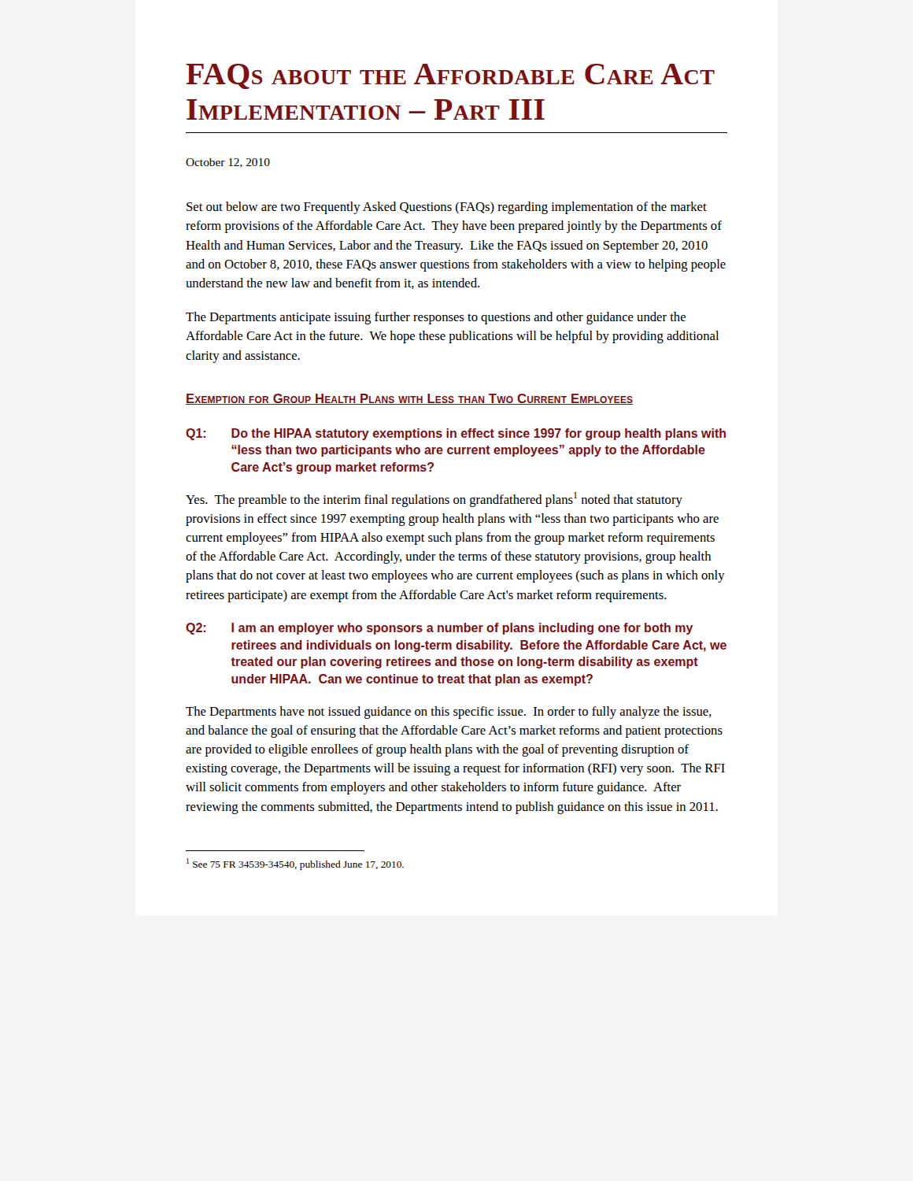FAQs about the Affordable Care Act
Implementation – Part III
October 12, 2010
Set out below are two Frequently Asked Questions (FAQs) regarding implementation of the market reform provisions of the Affordable Care Act. They have been prepared jointly by the Departments of Health and Human Services, Labor and the Treasury. Like the FAQs issued on September 20, 2010 and on October 8, 2010, these FAQs answer questions from stakeholders with a view to helping people understand the new law and benefit from it, as intended.
The Departments anticipate issuing further responses to questions and other guidance under the Affordable Care Act in the future. We hope these publications will be helpful by providing additional clarity and assistance.
Exemption for Group Health Plans with Less than Two Current Employees
Q1: Do the HIPAA statutory exemptions in effect since 1997 for group health plans with “less than two participants who are current employees” apply to the Affordable Care Act’s group market reforms?
Yes. The preamble to the interim final regulations on grandfathered plans1 noted that statutory provisions in effect since 1997 exempting group health plans with “less than two participants who are current employees” from HIPAA also exempt such plans from the group market reform requirements of the Affordable Care Act. Accordingly, under the terms of these statutory provisions, group health plans that do not cover at least two employees who are current employees (such as plans in which only retirees participate) are exempt from the Affordable Care Act's market reform requirements.
Q2: I am an employer who sponsors a number of plans including one for both my retirees and individuals on long-term disability. Before the Affordable Care Act, we treated our plan covering retirees and those on long-term disability as exempt under HIPAA. Can we continue to treat that plan as exempt?
The Departments have not issued guidance on this specific issue. In order to fully analyze the issue, and balance the goal of ensuring that the Affordable Care Act’s market reforms and patient protections are provided to eligible enrollees of group health plans with the goal of preventing disruption of existing coverage, the Departments will be issuing a request for information (RFI) very soon. The RFI will solicit comments from employers and other stakeholders to inform future guidance. After reviewing the comments submitted, the Departments intend to publish guidance on this issue in 2011.
1 See 75 FR 34539-34540, published June 17, 2010.